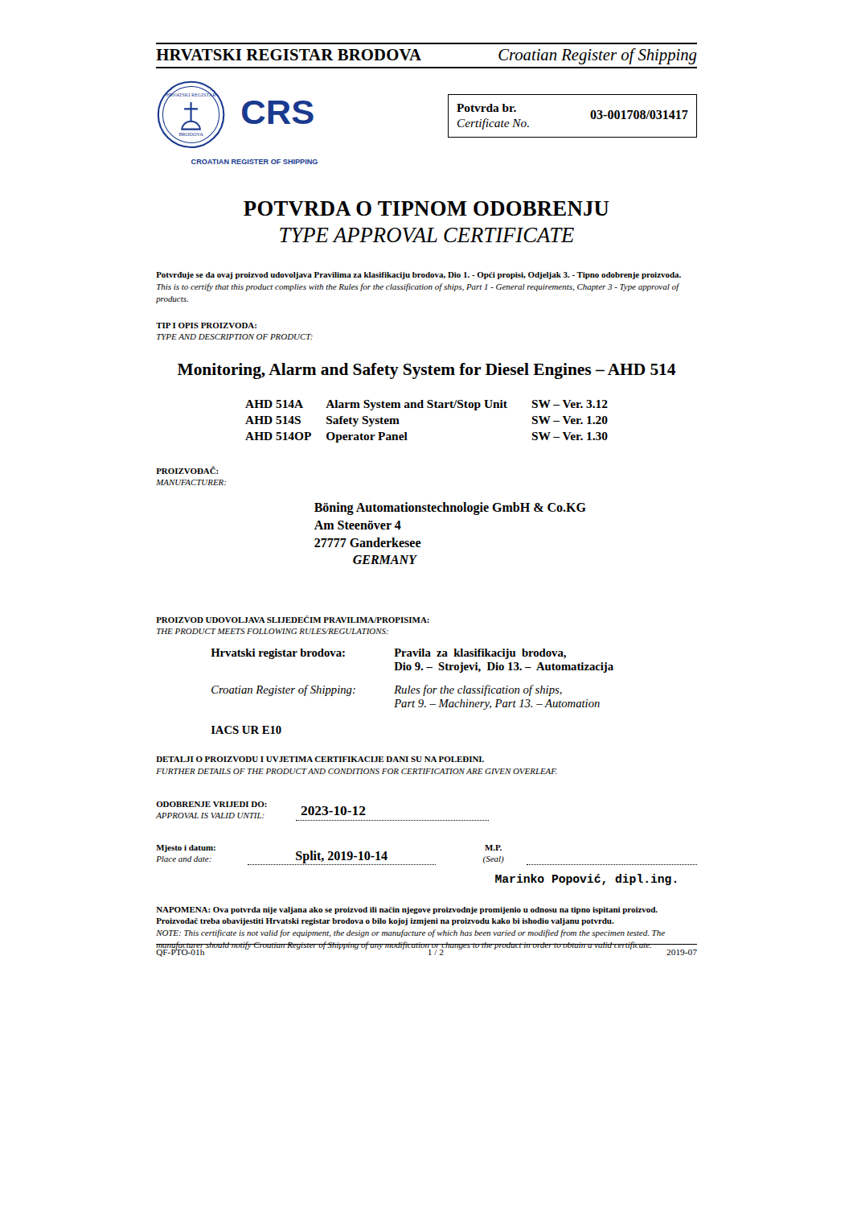HRVATSKI REGISTAR BRODOVA
Croatian Register of Shipping
Potvrda br.
Certificate No.
03-001708/031417
POTVRDA O TIPNOM ODOBRENJU
TYPE APPROVAL CERTIFICATE
Potvrđuje se da ovaj proizvod udovoljava Pravilima za klasifikaciju brodova, Dio 1. - Opći propisi, Odjeljak 3. - Tipno odobrenje proizvoda.
This is to certify that this product complies with the Rules for the classification of ships, Part 1 - General requirements, Chapter 3 - Type approval of products.
TIP I OPIS PROIZVODA:
TYPE AND DESCRIPTION OF PRODUCT:
Monitoring, Alarm and Safety System for Diesel Engines – AHD 514
| AHD 514A | Alarm System and Start/Stop Unit | SW – Ver. 3.12 |
| AHD 514S | Safety System | SW – Ver. 1.20 |
| AHD 514OP | Operator Panel | SW – Ver. 1.30 |
PROIZVOĐAČ:
MANUFACTURER:
Böning Automationstechnologie GmbH & Co.KG
Am Steenöver 4
27777 Ganderkesee
GERMANY
PROIZVOD UDOVOLJAVA SLIJEDEĆIM PRAVILIMA/PROPISIMA:
THE PRODUCT MEETS FOLLOWING RULES/REGULATIONS:
| Hrvatski registar brodova: | Pravila za klasifikaciju brodova, Dio 9. – Strojevi, Dio 13. – Automatizacija |
| Croatian Register of Shipping: | Rules for the classification of ships, Part 9. – Machinery, Part 13. – Automation |
IACS UR E10
DETALJI O PROIZVODU I UVJETIMA CERTIFIKACIJE DANI SU NA POLEĐINI.
FURTHER DETAILS OF THE PRODUCT AND CONDITIONS FOR CERTIFICATION ARE GIVEN OVERLEAF.
ODOBRENJE VRIJEDI DO:
APPROVAL IS VALID UNTIL:
2023-10-12
Mjesto i datum:
Place and date:
Split, 2019-10-14
M.P.
(Seal)
Marinko Popović, dipl.ing.
NAPOMENA: Ova potvrda nije valjana ako se proizvod ili način njegove proizvodnje promijenio u odnosu na tipno ispitani proizvod. Proizvođač treba obavijestiti Hrvatski registar brodova o bilo kojoj izmjeni na proizvodu kako bi ishodio valjanu potvrdu.
NOTE: This certificate is not valid for equipment, the design or manufacture of which has been varied or modified from the specimen tested. The manufacturer should notify Croatian Register of Shipping of any modification or changes to the product in order to obtain a valid certificate.
QF-PTO-01h
1 / 2
2019-07